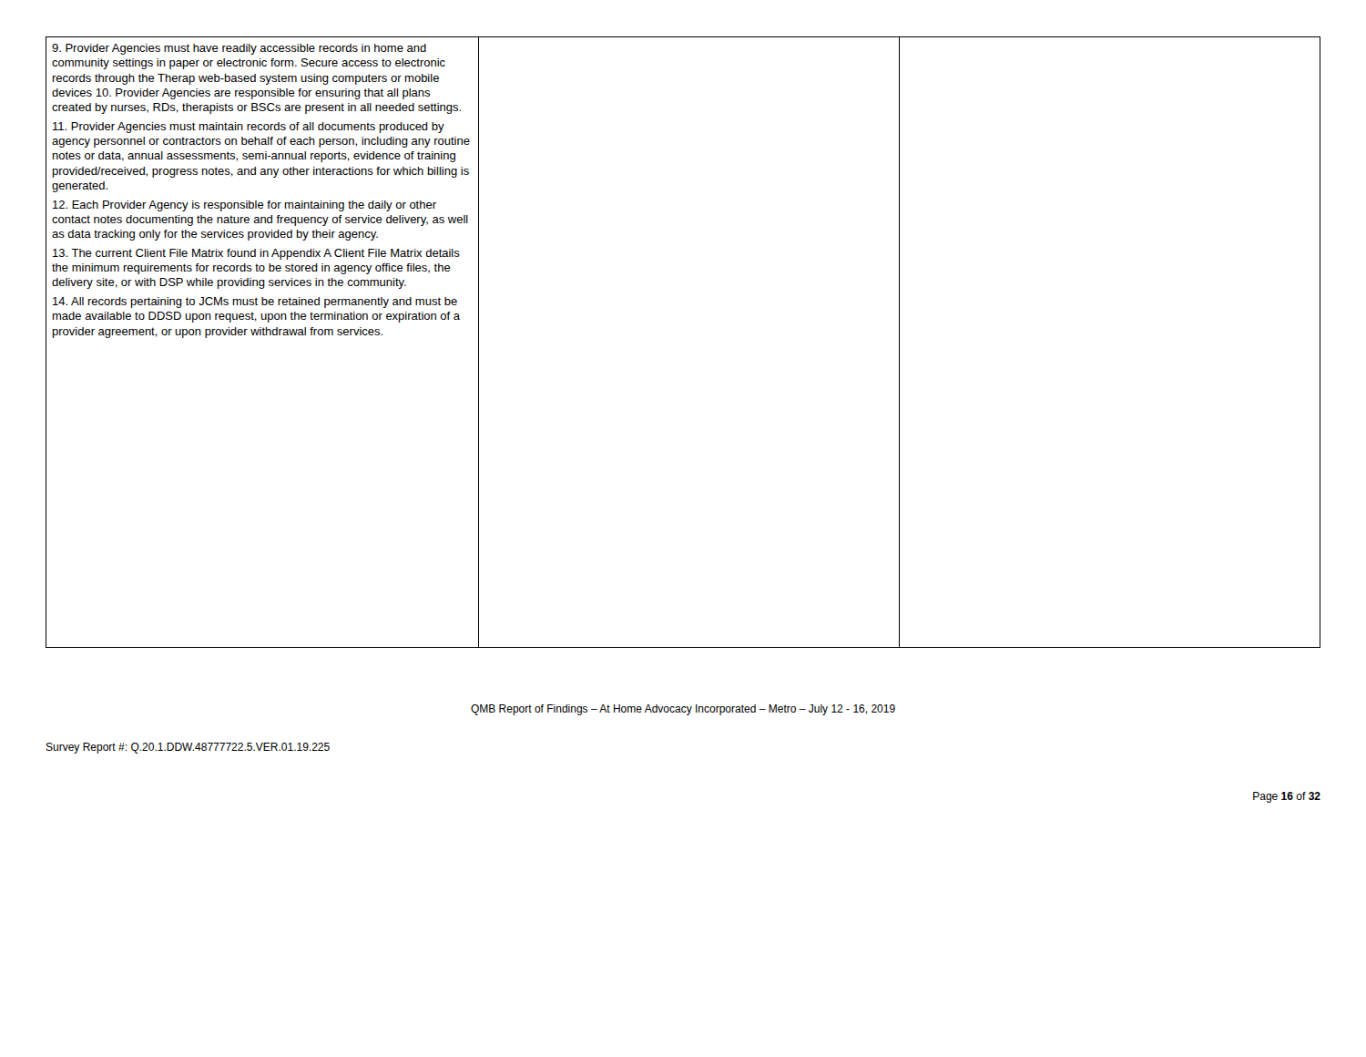| 9. Provider Agencies must have readily accessible records in home and community settings in paper or electronic form. Secure access to electronic records through the Therap web-based system using computers or mobile devices 10. Provider Agencies are responsible for ensuring that all plans created by nurses, RDs, therapists or BSCs are present in all needed settings. 11. Provider Agencies must maintain records of all documents produced by agency personnel or contractors on behalf of each person, including any routine notes or data, annual assessments, semi-annual reports, evidence of training provided/received, progress notes, and any other interactions for which billing is generated. 12. Each Provider Agency is responsible for maintaining the daily or other contact notes documenting the nature and frequency of service delivery, as well as data tracking only for the services provided by their agency. 13. The current Client File Matrix found in Appendix A Client File Matrix details the minimum requirements for records to be stored in agency office files, the delivery site, or with DSP while providing services in the community. 14. All records pertaining to JCMs must be retained permanently and must be made available to DDSD upon request, upon the termination or expiration of a provider agreement, or upon provider withdrawal from services. | | |
QMB Report of Findings – At Home Advocacy Incorporated – Metro – July 12 - 16, 2019
Survey Report #: Q.20.1.DDW.48777722.5.VER.01.19.225
Page 16 of 32